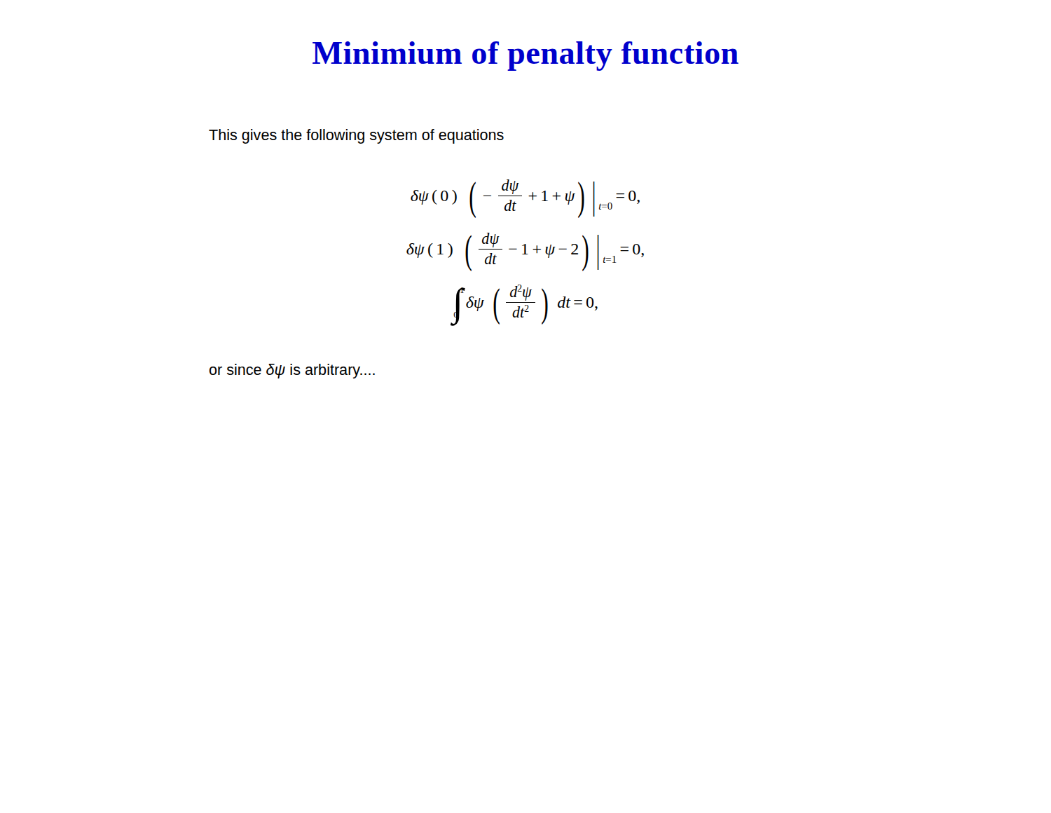Minimium of penalty function
This gives the following system of equations
δψ(0) ( − dψ dt +1+ψ ) |t=0 =0,
δψ(1) ( dψ dt −1+ψ−2 ) |t=1 =0,
∫ 1 0 δψ ( d2ψ dt2 ) dt =0,
or since δψ is arbitrary....